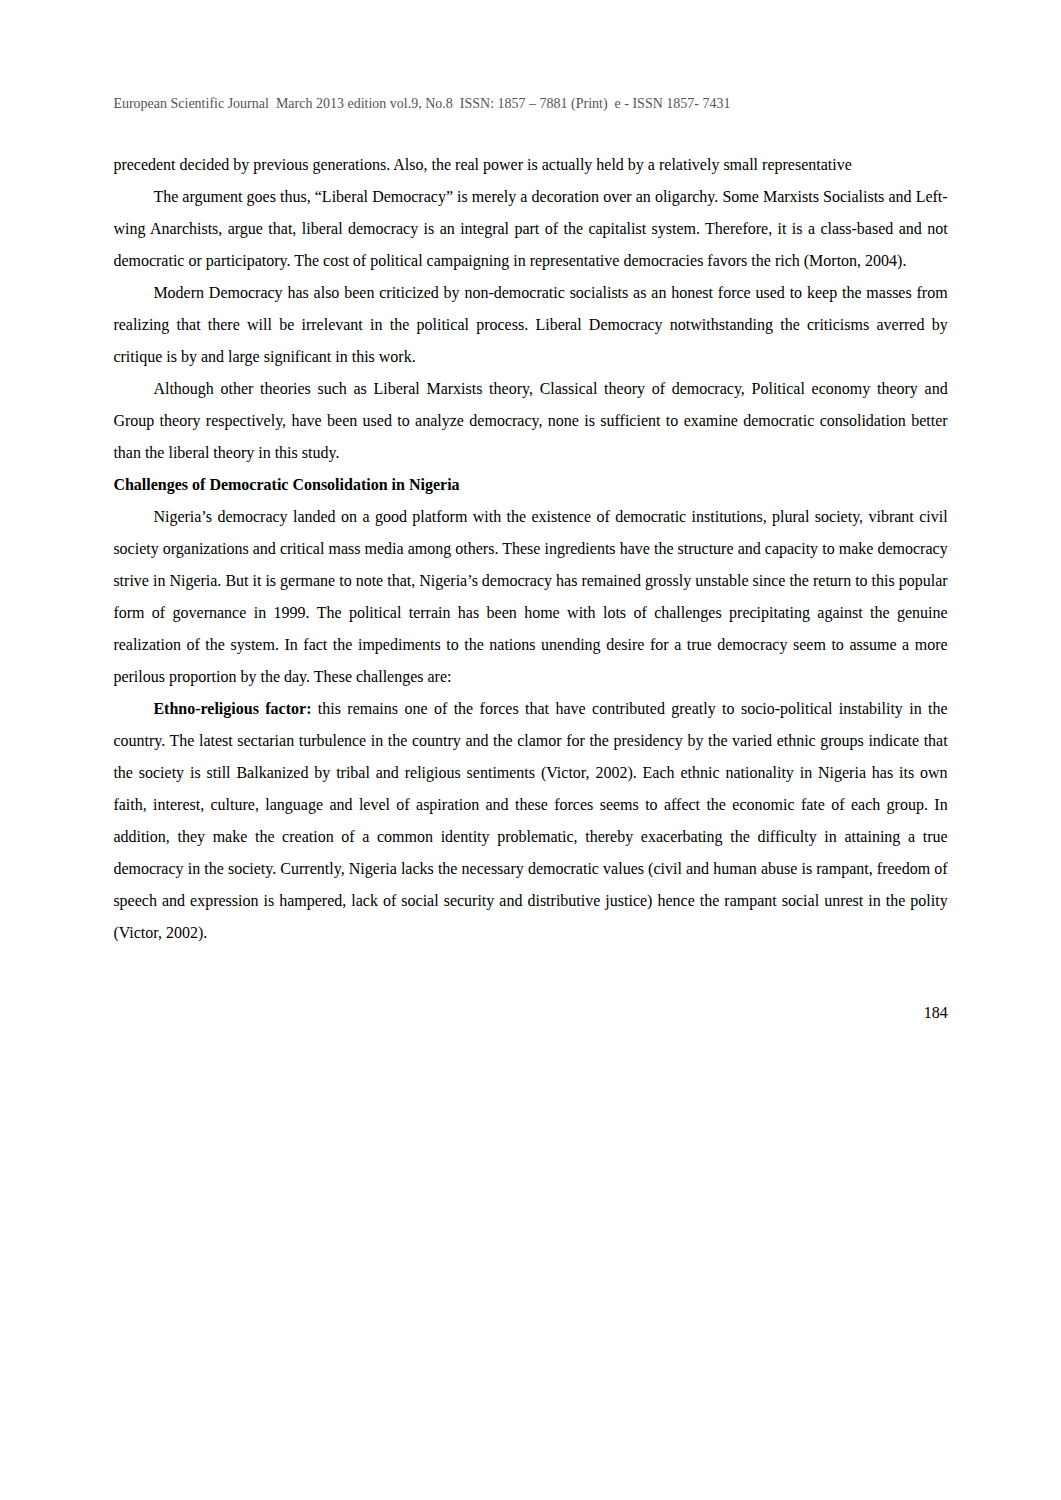European Scientific Journal March 2013 edition vol.9, No.8 ISSN: 1857 – 7881 (Print) e - ISSN 1857- 7431
precedent decided by previous generations. Also, the real power is actually held by a relatively small representative
The argument goes thus, “Liberal Democracy” is merely a decoration over an oligarchy. Some Marxists Socialists and Left-wing Anarchists, argue that, liberal democracy is an integral part of the capitalist system. Therefore, it is a class-based and not democratic or participatory. The cost of political campaigning in representative democracies favors the rich (Morton, 2004).
Modern Democracy has also been criticized by non-democratic socialists as an honest force used to keep the masses from realizing that there will be irrelevant in the political process. Liberal Democracy notwithstanding the criticisms averred by critique is by and large significant in this work.
Although other theories such as Liberal Marxists theory, Classical theory of democracy, Political economy theory and Group theory respectively, have been used to analyze democracy, none is sufficient to examine democratic consolidation better than the liberal theory in this study.
Challenges of Democratic Consolidation in Nigeria
Nigeria’s democracy landed on a good platform with the existence of democratic institutions, plural society, vibrant civil society organizations and critical mass media among others. These ingredients have the structure and capacity to make democracy strive in Nigeria. But it is germane to note that, Nigeria’s democracy has remained grossly unstable since the return to this popular form of governance in 1999. The political terrain has been home with lots of challenges precipitating against the genuine realization of the system. In fact the impediments to the nations unending desire for a true democracy seem to assume a more perilous proportion by the day. These challenges are:
Ethno-religious factor: this remains one of the forces that have contributed greatly to socio-political instability in the country. The latest sectarian turbulence in the country and the clamor for the presidency by the varied ethnic groups indicate that the society is still Balkanized by tribal and religious sentiments (Victor, 2002). Each ethnic nationality in Nigeria has its own faith, interest, culture, language and level of aspiration and these forces seems to affect the economic fate of each group. In addition, they make the creation of a common identity problematic, thereby exacerbating the difficulty in attaining a true democracy in the society. Currently, Nigeria lacks the necessary democratic values (civil and human abuse is rampant, freedom of speech and expression is hampered, lack of social security and distributive justice) hence the rampant social unrest in the polity (Victor, 2002).
184